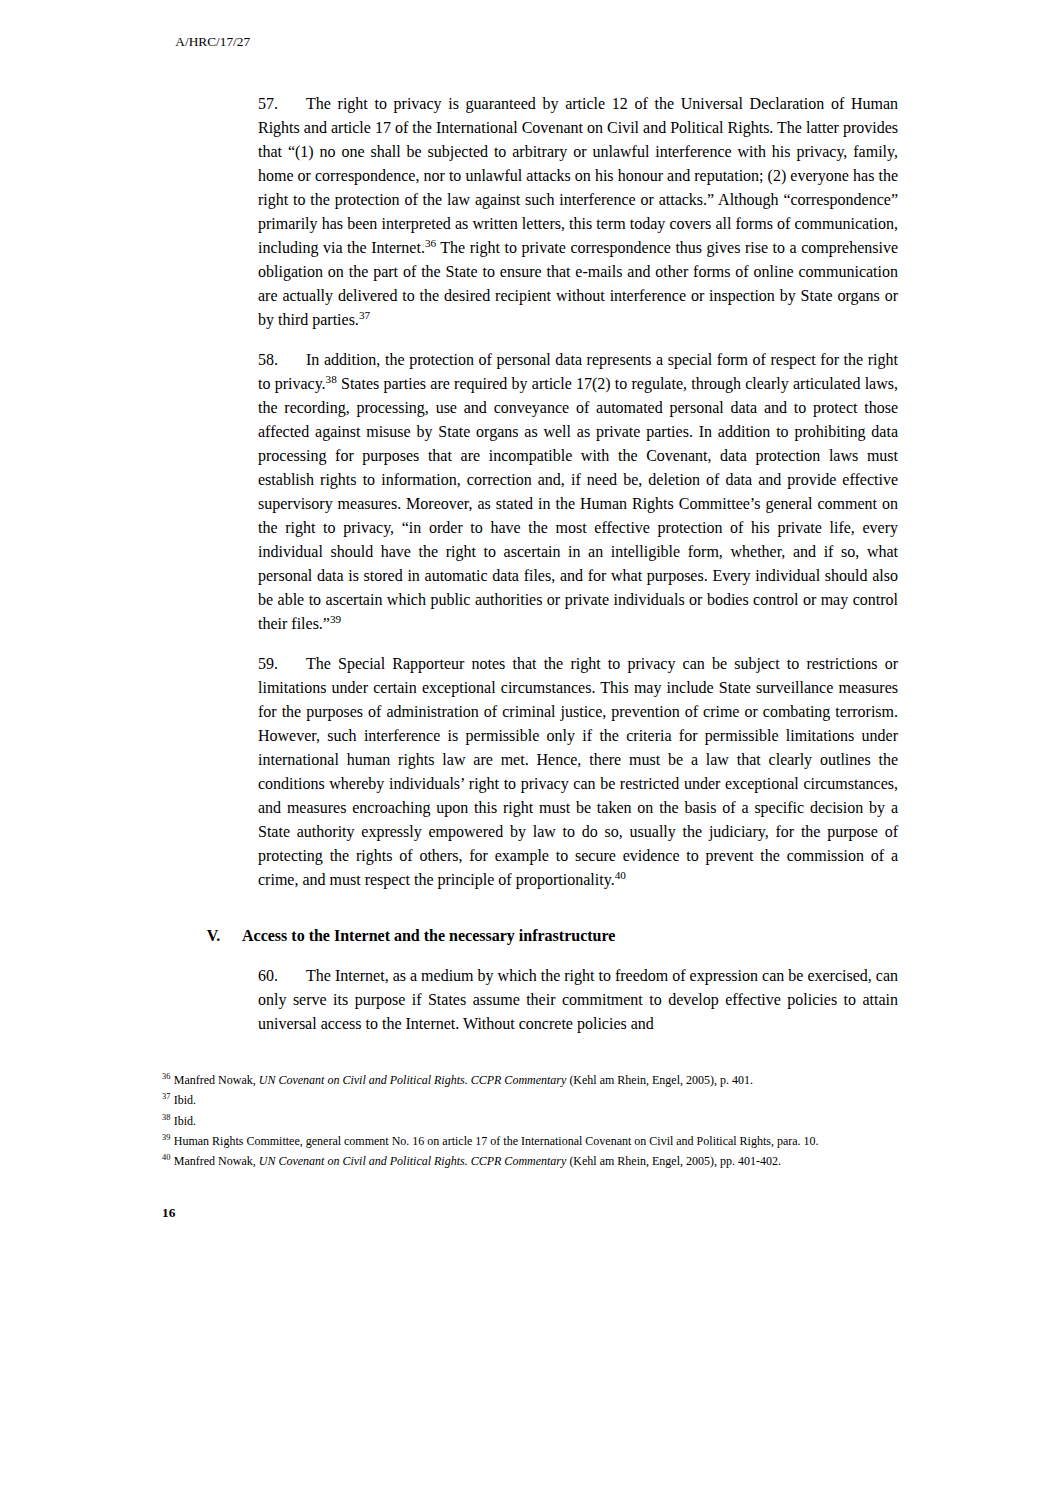A/HRC/17/27
57. The right to privacy is guaranteed by article 12 of the Universal Declaration of Human Rights and article 17 of the International Covenant on Civil and Political Rights. The latter provides that “(1) no one shall be subjected to arbitrary or unlawful interference with his privacy, family, home or correspondence, nor to unlawful attacks on his honour and reputation; (2) everyone has the right to the protection of the law against such interference or attacks.” Although “correspondence” primarily has been interpreted as written letters, this term today covers all forms of communication, including via the Internet.36 The right to private correspondence thus gives rise to a comprehensive obligation on the part of the State to ensure that e-mails and other forms of online communication are actually delivered to the desired recipient without interference or inspection by State organs or by third parties.37
58. In addition, the protection of personal data represents a special form of respect for the right to privacy.38 States parties are required by article 17(2) to regulate, through clearly articulated laws, the recording, processing, use and conveyance of automated personal data and to protect those affected against misuse by State organs as well as private parties. In addition to prohibiting data processing for purposes that are incompatible with the Covenant, data protection laws must establish rights to information, correction and, if need be, deletion of data and provide effective supervisory measures. Moreover, as stated in the Human Rights Committee’s general comment on the right to privacy, “in order to have the most effective protection of his private life, every individual should have the right to ascertain in an intelligible form, whether, and if so, what personal data is stored in automatic data files, and for what purposes. Every individual should also be able to ascertain which public authorities or private individuals or bodies control or may control their files.”39
59. The Special Rapporteur notes that the right to privacy can be subject to restrictions or limitations under certain exceptional circumstances. This may include State surveillance measures for the purposes of administration of criminal justice, prevention of crime or combating terrorism. However, such interference is permissible only if the criteria for permissible limitations under international human rights law are met. Hence, there must be a law that clearly outlines the conditions whereby individuals’ right to privacy can be restricted under exceptional circumstances, and measures encroaching upon this right must be taken on the basis of a specific decision by a State authority expressly empowered by law to do so, usually the judiciary, for the purpose of protecting the rights of others, for example to secure evidence to prevent the commission of a crime, and must respect the principle of proportionality.40
V. Access to the Internet and the necessary infrastructure
60. The Internet, as a medium by which the right to freedom of expression can be exercised, can only serve its purpose if States assume their commitment to develop effective policies to attain universal access to the Internet. Without concrete policies and
36Manfred Nowak, UN Covenant on Civil and Political Rights. CCPR Commentary (Kehl am Rhein, Engel, 2005), p. 401.
37Ibid.
38Ibid.
39Human Rights Committee, general comment No. 16 on article 17 of the International Covenant on Civil and Political Rights, para. 10.
40Manfred Nowak, UN Covenant on Civil and Political Rights. CCPR Commentary (Kehl am Rhein, Engel, 2005), pp. 401-402.
16